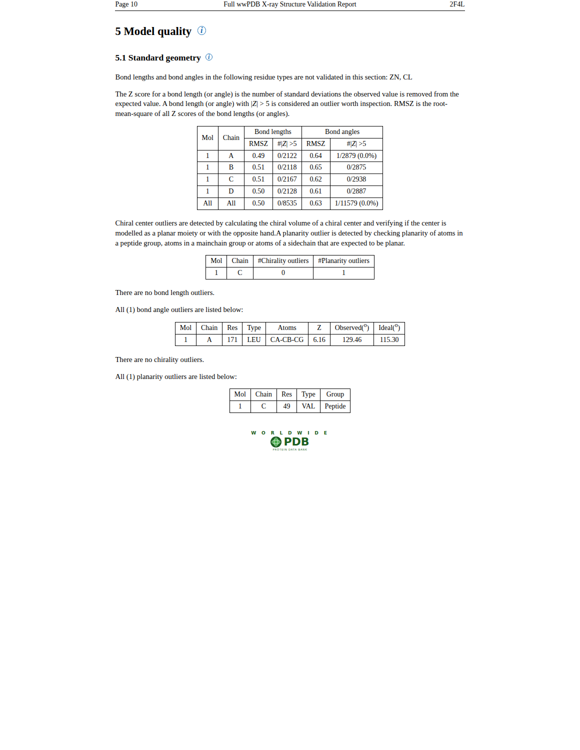Page 10
Full wwPDB X-ray Structure Validation Report
2F4L
5 Model quality i
5.1 Standard geometry i
Bond lengths and bond angles in the following residue types are not validated in this section: ZN, CL
The Z score for a bond length (or angle) is the number of standard deviations the observed value is removed from the expected value. A bond length (or angle) with |Z| > 5 is considered an outlier worth inspection. RMSZ is the root-mean-square of all Z scores of the bond lengths (or angles).
| Mol | Chain | Bond lengths | Bond angles |
| --- | --- | --- | --- |
| RMSZ | #/ Z / >5 | RMSZ | #/ Z / >5 |
| 1 | A | 0.49 | 0/2122 | 0.64 | 1/2879 (0.0%) |
| 1 | B | 0.51 | 0/2118 | 0.65 | 0/2875 |
| 1 | C | 0.51 | 0/2167 | 0.62 | 0/2938 |
| 1 | D | 0.50 | 0/2128 | 0.61 | 0/2887 |
| All | All | 0.50 | 0/8535 | 0.63 | 1/11579 (0.0%) |
Chiral center outliers are detected by calculating the chiral volume of a chiral center and verifying if the center is modelled as a planar moiety or with the opposite hand.A planarity outlier is detected by checking planarity of atoms in a peptide group, atoms in a mainchain group or atoms of a sidechain that are expected to be planar.
| Mol | Chain | #Chirality outliers | #Planarity outliers |
| --- | --- | --- | --- |
| 1 | C | 0 | 1 |
There are no bond length outliers.
All (1) bond angle outliers are listed below:
| Mol | Chain | Res | Type | Atoms | Z | Observed( o ) | Ideal( o ) |
| --- | --- | --- | --- | --- | --- | --- | --- |
| 1 | A | 171 | LEU | CA-CB-CG | 6.16 | 129.46 | 115.30 |
There are no chirality outliers.
All (1) planarity outliers are listed below:
| Mol | Chain | Res | Type | Group |
| --- | --- | --- | --- | --- |
| 1 | C | 49 | VAL | Peptide |
W O R L D W I D E
PDB
PROTEIN DATA BANK